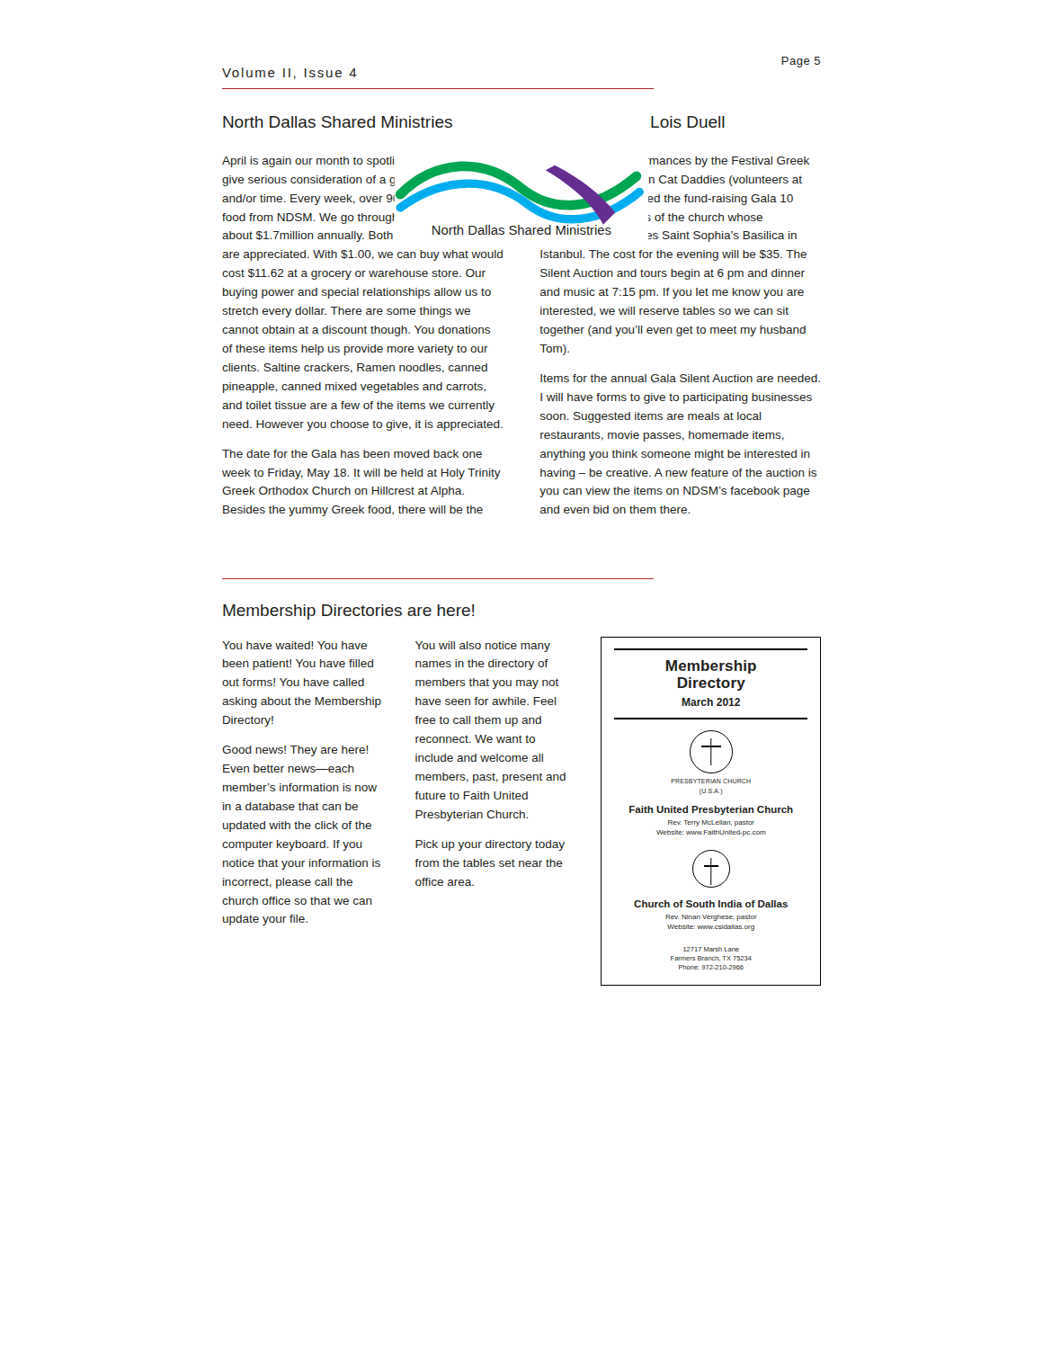Volume II, Issue 4
Page 5
North Dallas Shared Ministries
Lois Duell
April is again our month to spotlight NDSM. Please give serious consideration of a gift of goods, money and/or time. Every week, over 900 people receive food from NDSM. We go through a lot of groceries, about $1.7million annually. Both food and money are appreciated. With $1.00, we can buy what would cost $11.62 at a grocery or warehouse store. Our buying power and special relationships allow us to stretch every dollar. There are some things we cannot obtain at a discount though. You donations of these items help us provide more variety to our clients. Saltine crackers, Ramen noodles, canned pineapple, canned mixed vegetables and carrots, and toilet tissue are a few of the items we currently need. However you choose to give, it is appreciated.
The date for the Gala has been moved back one week to Friday, May 18. It will be held at Holy Trinity Greek Orthodox Church on Hillcrest at Alpha. Besides the yummy Greek food, there will be the silent auction, performances by the Festival Greek Dancers and our own Cat Daddies (volunteers at NDSM who suggested the fund-raising Gala 10 years ago) and tours of the church whose architecture replicates Saint Sophia’s Basilica in Istanbul. The cost for the evening will be $35. The Silent Auction and tours begin at 6 pm and dinner and music at 7:15 pm. If you let me know you are interested, we will reserve tables so we can sit together (and you’ll even get to meet my husband Tom).
Items for the annual Gala Silent Auction are needed. I will have forms to give to participating businesses soon. Suggested items are meals at local restaurants, movie passes, homemade items, anything you think someone might be interested in having – be creative. A new feature of the auction is you can view the items on NDSM’s facebook page and even bid on them there.
Membership Directories are here!
You have waited! You have been patient! You have filled out forms! You have called asking about the Membership Directory!
Good news! They are here! Even better news—each member’s information is now in a database that can be updated with the click of the computer keyboard. If you notice that your information is incorrect, please call the church office so that we can update your file.
You will also notice many names in the directory of members that you may not have seen for awhile. Feel free to call them up and reconnect. We want to include and welcome all members, past, present and future to Faith United Presbyterian Church.
Pick up your directory today from the tables set near the office area.
Membership
Directory
March 2012
PRESBYTERIAN CHURCH
(U.S.A.)
Faith United Presbyterian Church
Rev. Terry McLellan, pastor
Website: www.FaithUnited-pc.com
Church of South India of Dallas
Rev. Ninan Verghese, pastor
Website: www.csidallas.org
12717 Marsh Lane
Farmers Branch, TX 75234
Phone: 972-210-2966